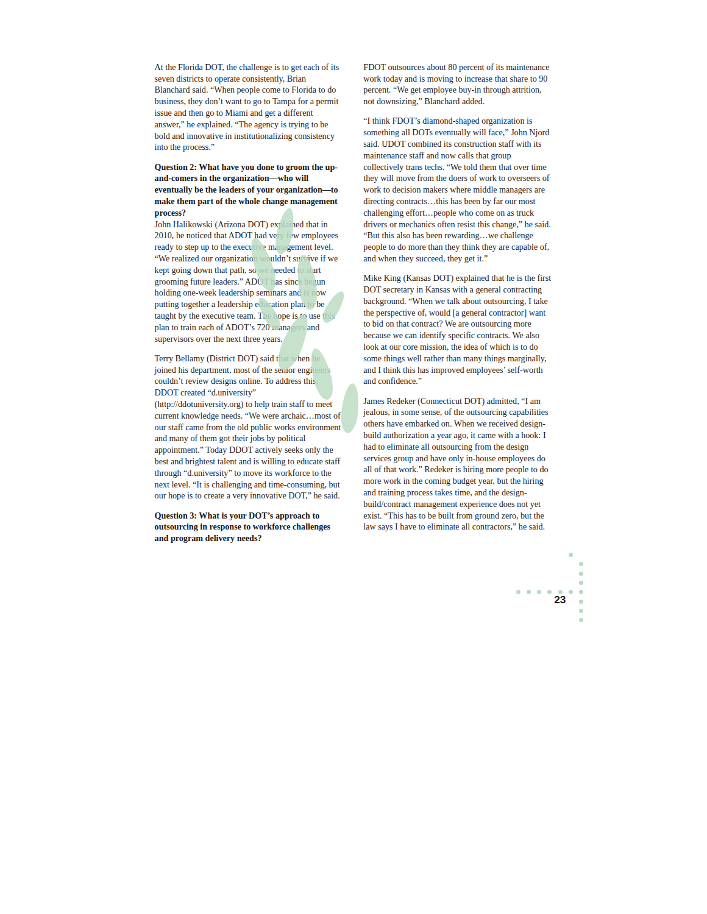At the Florida DOT, the challenge is to get each of its seven districts to operate consistently, Brian Blanchard said. “When people come to Florida to do business, they don’t want to go to Tampa for a permit issue and then go to Miami and get a different answer,” he explained. “The agency is trying to be bold and innovative in institutionalizing consistency into the process.”
Question 2: What have you done to groom the up-and-comers in the organization—who will eventually be the leaders of your organization—to make them part of the whole change management process?
John Halikowski (Arizona DOT) explained that in 2010, he noticed that ADOT had very few employees ready to step up to the executive management level. “We realized our organization wouldn’t survive if we kept going down that path, so we needed to start grooming future leaders.” ADOT has since begun holding one-week leadership seminars and is now putting together a leadership education plan to be taught by the executive team. The hope is to use this plan to train each of ADOT’s 720 managers and supervisors over the next three years.
Terry Bellamy (District DOT) said that when he joined his department, most of the senior engineers couldn’t review designs online. To address this, DDOT created “d.university” (http://ddotuniversity.org) to help train staff to meet current knowledge needs. “We were archaic…most of our staff came from the old public works environment and many of them got their jobs by political appointment.” Today DDOT actively seeks only the best and brightest talent and is willing to educate staff through “d.university” to move its workforce to the next level. “It is challenging and time-consuming, but our hope is to create a very innovative DOT,” he said.
Question 3: What is your DOT’s approach to outsourcing in response to workforce challenges and program delivery needs?
FDOT outsources about 80 percent of its maintenance work today and is moving to increase that share to 90 percent. “We get employee buy-in through attrition, not downsizing,” Blanchard added.
“I think FDOT’s diamond-shaped organization is something all DOTs eventually will face,” John Njord said. UDOT combined its construction staff with its maintenance staff and now calls that group collectively trans techs. “We told them that over time they will move from the doers of work to overseers of work to decision makers where middle managers are directing contracts…this has been by far our most challenging effort…people who come on as truck drivers or mechanics often resist this change,” he said. “But this also has been rewarding…we challenge people to do more than they think they are capable of, and when they succeed, they get it.”
Mike King (Kansas DOT) explained that he is the first DOT secretary in Kansas with a general contracting background. “When we talk about outsourcing, I take the perspective of, would [a general contractor] want to bid on that contract? We are outsourcing more because we can identify specific contracts. We also look at our core mission, the idea of which is to do some things well rather than many things marginally, and I think this has improved employees’ self-worth and confidence.”
James Redeker (Connecticut DOT) admitted, “I am jealous, in some sense, of the outsourcing capabilities others have embarked on. When we received design-build authorization a year ago, it came with a hook: I had to eliminate all outsourcing from the design services group and have only in-house employees do all of that work.” Redeker is hiring more people to do more work in the coming budget year, but the hiring and training process takes time, and the design-build/contract management experience does not yet exist. “This has to be built from ground zero, but the law says I have to eliminate all contractors,” he said.
23